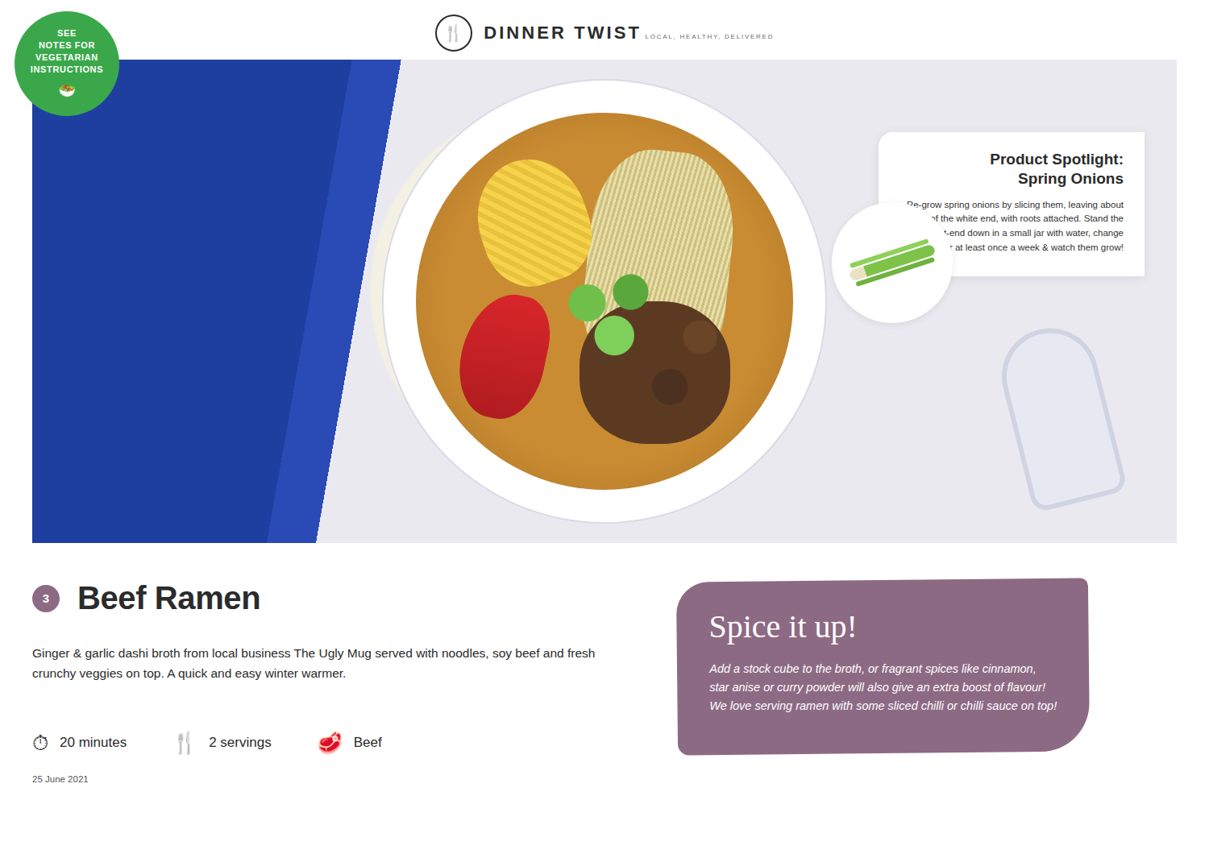SEE
NOTES FOR
VEGETARIAN
INSTRUCTIONS 🥗
🍴 DINNER TWIST LOCAL, HEALTHY, DELIVERED
Product Spotlight:
Spring Onions
Re-grow spring onions by slicing them, leaving about 1cm of the white end, with roots attached. Stand the bulbs root-end down in a small jar with water, change water at least once a week & watch them grow!
3
Beef Ramen
Ginger & garlic dashi broth from local business The Ugly Mug served with noodles, soy beef and fresh crunchy veggies on top. A quick and easy winter warmer.
⏱20 minutes 🍴2 servings 🥩Beef
25 June 2021
Spice it up!
Add a stock cube to the broth, or fragrant spices like cinnamon, star anise or curry powder will also give an extra boost of flavour! We love serving ramen with some sliced chilli or chilli sauce on top!